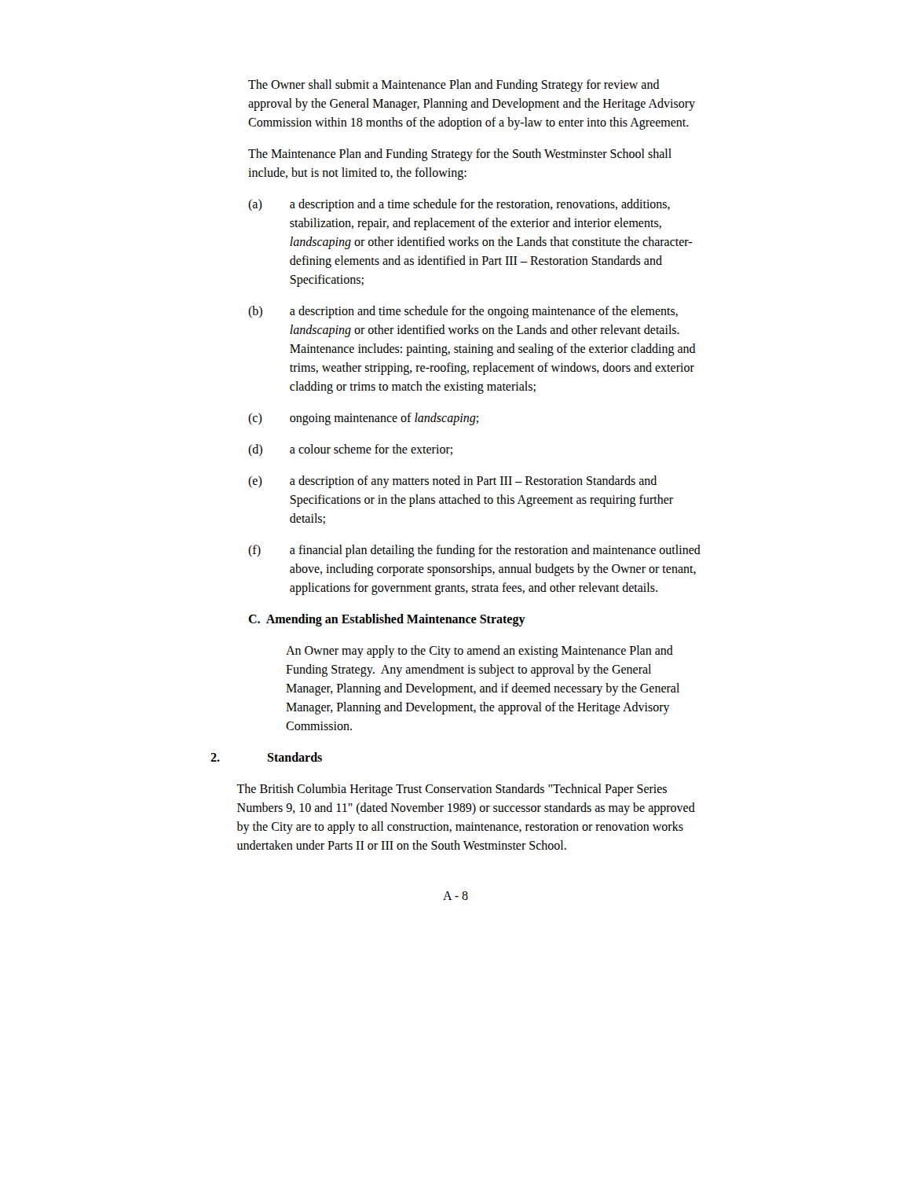The Owner shall submit a Maintenance Plan and Funding Strategy for review and approval by the General Manager, Planning and Development and the Heritage Advisory Commission within 18 months of the adoption of a by-law to enter into this Agreement.
The Maintenance Plan and Funding Strategy for the South Westminster School shall include, but is not limited to, the following:
(a)
a description and a time schedule for the restoration, renovations, additions, stabilization, repair, and replacement of the exterior and interior elements, landscaping or other identified works on the Lands that constitute the character-defining elements and as identified in Part III – Restoration Standards and Specifications;
(b)
a description and time schedule for the ongoing maintenance of the elements, landscaping or other identified works on the Lands and other relevant details. Maintenance includes: painting, staining and sealing of the exterior cladding and trims, weather stripping, re-roofing, replacement of windows, doors and exterior cladding or trims to match the existing materials;
(c)
ongoing maintenance of landscaping;
(d)
a colour scheme for the exterior;
(e)
a description of any matters noted in Part III – Restoration Standards and Specifications or in the plans attached to this Agreement as requiring further details;
(f)
a financial plan detailing the funding for the restoration and maintenance outlined above, including corporate sponsorships, annual budgets by the Owner or tenant, applications for government grants, strata fees, and other relevant details.
C. Amending an Established Maintenance Strategy
An Owner may apply to the City to amend an existing Maintenance Plan and Funding Strategy. Any amendment is subject to approval by the General Manager, Planning and Development, and if deemed necessary by the General Manager, Planning and Development, the approval of the Heritage Advisory Commission.
2.
Standards
The British Columbia Heritage Trust Conservation Standards "Technical Paper Series Numbers 9, 10 and 11" (dated November 1989) or successor standards as may be approved by the City are to apply to all construction, maintenance, restoration or renovation works undertaken under Parts II or III on the South Westminster School.
A - 8